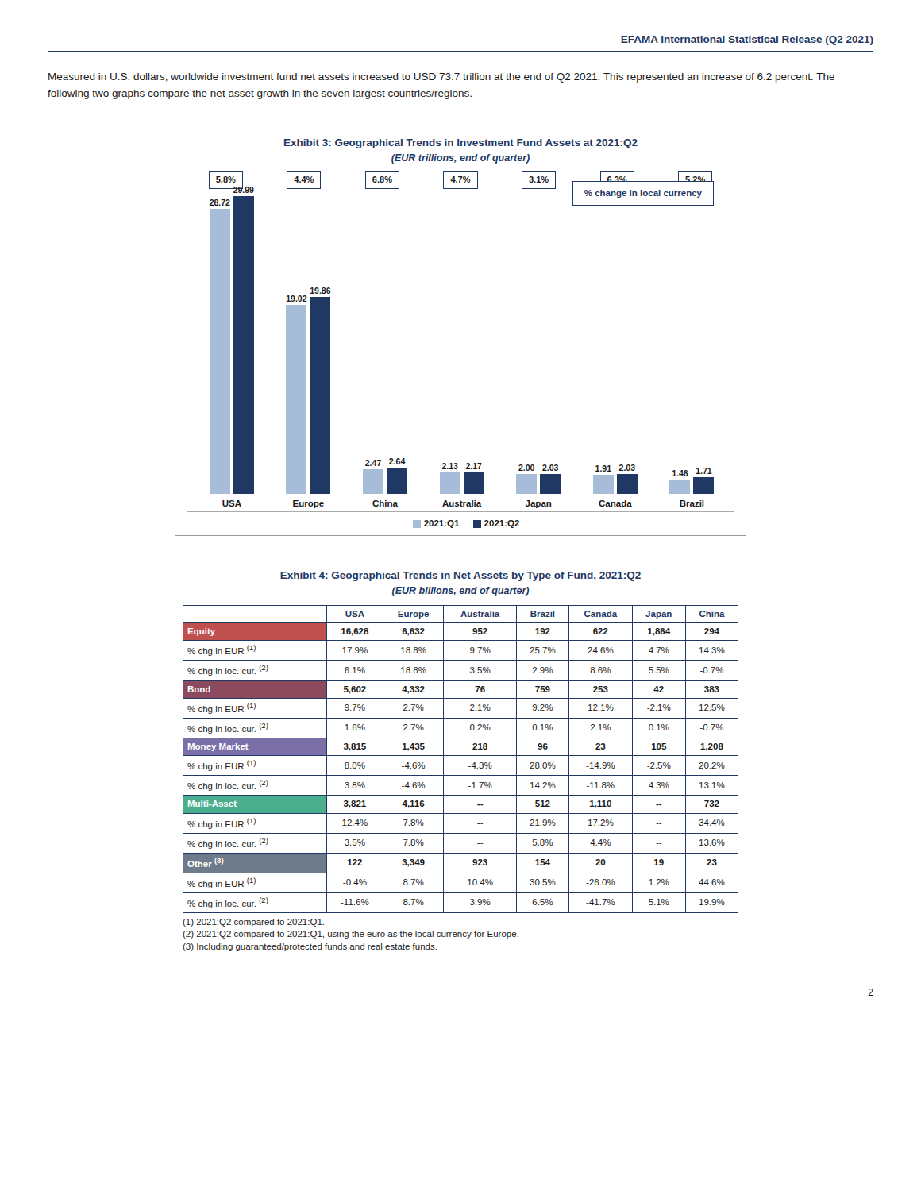EFAMA International Statistical Release (Q2 2021)
Measured in U.S. dollars, worldwide investment fund net assets increased to USD 73.7 trillion at the end of Q2 2021. This represented an increase of 6.2 percent. The following two graphs compare the net asset growth in the seven largest countries/regions.
Exhibit 3: Geographical Trends in Investment Fund Assets at 2021:Q2
(EUR trillions, end of quarter)
5.8%
4.4%
6.8%
4.7%
3.1%
6.3%
5.2%
% change in local currency
28.72
29.99
USA
19.02
19.86
Europe
2.47
2.64
China
2.13
2.17
Australia
2.00
2.03
Japan
1.91
2.03
Canada
1.46
1.71
Brazil
2021:Q1 2021:Q2
Exhibit 4: Geographical Trends in Net Assets by Type of Fund, 2021:Q2
(EUR billions, end of quarter)
| | USA | Europe | Australia | Brazil | Canada | Japan | China |
| --- | --- | --- | --- | --- | --- | --- | --- |
| Equity | 16,628 | 6,632 | 952 | 192 | 622 | 1,864 | 294 |
| % chg in EUR (1) | 17.9% | 18.8% | 9.7% | 25.7% | 24.6% | 4.7% | 14.3% |
| % chg in loc. cur. (2) | 6.1% | 18.8% | 3.5% | 2.9% | 8.6% | 5.5% | -0.7% |
| Bond | 5,602 | 4,332 | 76 | 759 | 253 | 42 | 383 |
| % chg in EUR (1) | 9.7% | 2.7% | 2.1% | 9.2% | 12.1% | -2.1% | 12.5% |
| % chg in loc. cur. (2) | 1.6% | 2.7% | 0.2% | 0.1% | 2.1% | 0.1% | -0.7% |
| Money Market | 3,815 | 1,435 | 218 | 96 | 23 | 105 | 1,208 |
| % chg in EUR (1) | 8.0% | -4.6% | -4.3% | 28.0% | -14.9% | -2.5% | 20.2% |
| % chg in loc. cur. (2) | 3.8% | -4.6% | -1.7% | 14.2% | -11.8% | 4.3% | 13.1% |
| Multi-Asset | 3,821 | 4,116 | -- | 512 | 1,110 | -- | 732 |
| % chg in EUR (1) | 12.4% | 7.8% | -- | 21.9% | 17.2% | -- | 34.4% |
| % chg in loc. cur. (2) | 3.5% | 7.8% | -- | 5.8% | 4.4% | -- | 13.6% |
| Other (3) | 122 | 3,349 | 923 | 154 | 20 | 19 | 23 |
| % chg in EUR (1) | -0.4% | 8.7% | 10.4% | 30.5% | -26.0% | 1.2% | 44.6% |
| % chg in loc. cur. (2) | -11.6% | 8.7% | 3.9% | 6.5% | -41.7% | 5.1% | 19.9% |
(1) 2021:Q2 compared to 2021:Q1.
(2) 2021:Q2 compared to 2021:Q1, using the euro as the local currency for Europe.
(3) Including guaranteed/protected funds and real estate funds.
2